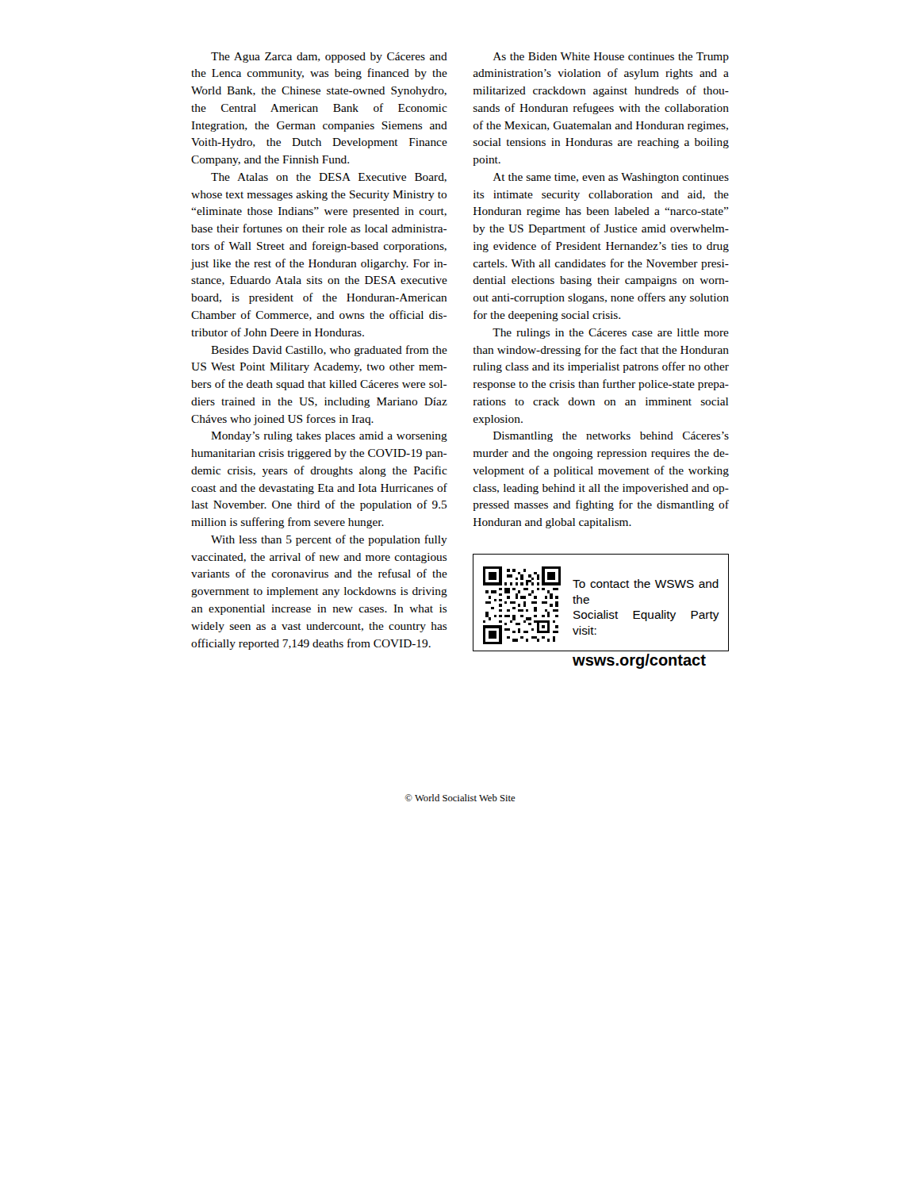The Agua Zarca dam, opposed by Cáceres and the Lenca community, was being financed by the World Bank, the Chinese state-owned Synohydro, the Central American Bank of Economic Integration, the German companies Siemens and Voith-Hydro, the Dutch Development Finance Company, and the Finnish Fund.
The Atalas on the DESA Executive Board, whose text messages asking the Security Ministry to “eliminate those Indians” were presented in court, base their fortunes on their role as local administrators of Wall Street and foreign-based corporations, just like the rest of the Honduran oligarchy. For instance, Eduardo Atala sits on the DESA executive board, is president of the Honduran-American Chamber of Commerce, and owns the official distributor of John Deere in Honduras.
Besides David Castillo, who graduated from the US West Point Military Academy, two other members of the death squad that killed Cáceres were soldiers trained in the US, including Mariano Díaz Cháves who joined US forces in Iraq.
Monday’s ruling takes places amid a worsening humanitarian crisis triggered by the COVID-19 pandemic crisis, years of droughts along the Pacific coast and the devastating Eta and Iota Hurricanes of last November. One third of the population of 9.5 million is suffering from severe hunger.
With less than 5 percent of the population fully vaccinated, the arrival of new and more contagious variants of the coronavirus and the refusal of the government to implement any lockdowns is driving an exponential increase in new cases. In what is widely seen as a vast undercount, the country has officially reported 7,149 deaths from COVID-19.
As the Biden White House continues the Trump administration’s violation of asylum rights and a militarized crackdown against hundreds of thousands of Honduran refugees with the collaboration of the Mexican, Guatemalan and Honduran regimes, social tensions in Honduras are reaching a boiling point.
At the same time, even as Washington continues its intimate security collaboration and aid, the Honduran regime has been labeled a “narco-state” by the US Department of Justice amid overwhelming evidence of President Hernandez’s ties to drug cartels. With all candidates for the November presidential elections basing their campaigns on worn-out anti-corruption slogans, none offers any solution for the deepening social crisis.
The rulings in the Cáceres case are little more than window-dressing for the fact that the Honduran ruling class and its imperialist patrons offer no other response to the crisis than further police-state preparations to crack down on an imminent social explosion.
Dismantling the networks behind Cáceres’s murder and the ongoing repression requires the development of a political movement of the working class, leading behind it all the impoverished and oppressed masses and fighting for the dismantling of Honduran and global capitalism.
To contact the WSWS and the
Socialist Equality Party visit:
wsws.org/contact
© World Socialist Web Site